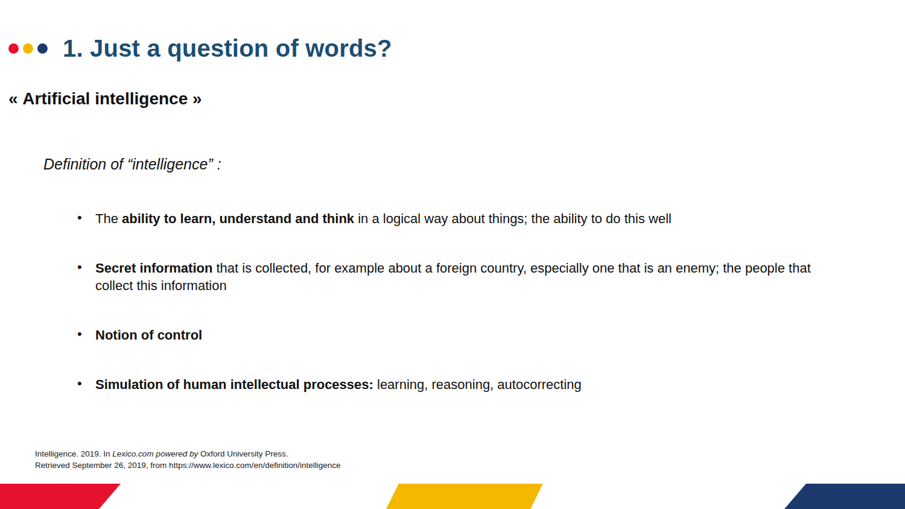1. Just a question of words?
« Artificial intelligence »
Definition of “intelligence” :
The ability to learn, understand and think in a logical way about things; the ability to do this well
Secret information that is collected, for example about a foreign country, especially one that is an enemy; the people that collect this information
Notion of control
Simulation of human intellectual processes: learning, reasoning, autocorrecting
Intelligence. 2019. In Lexico.com powered by Oxford University Press.
Retrieved September 26, 2019, from https://www.lexico.com/en/definition/intelligence
2